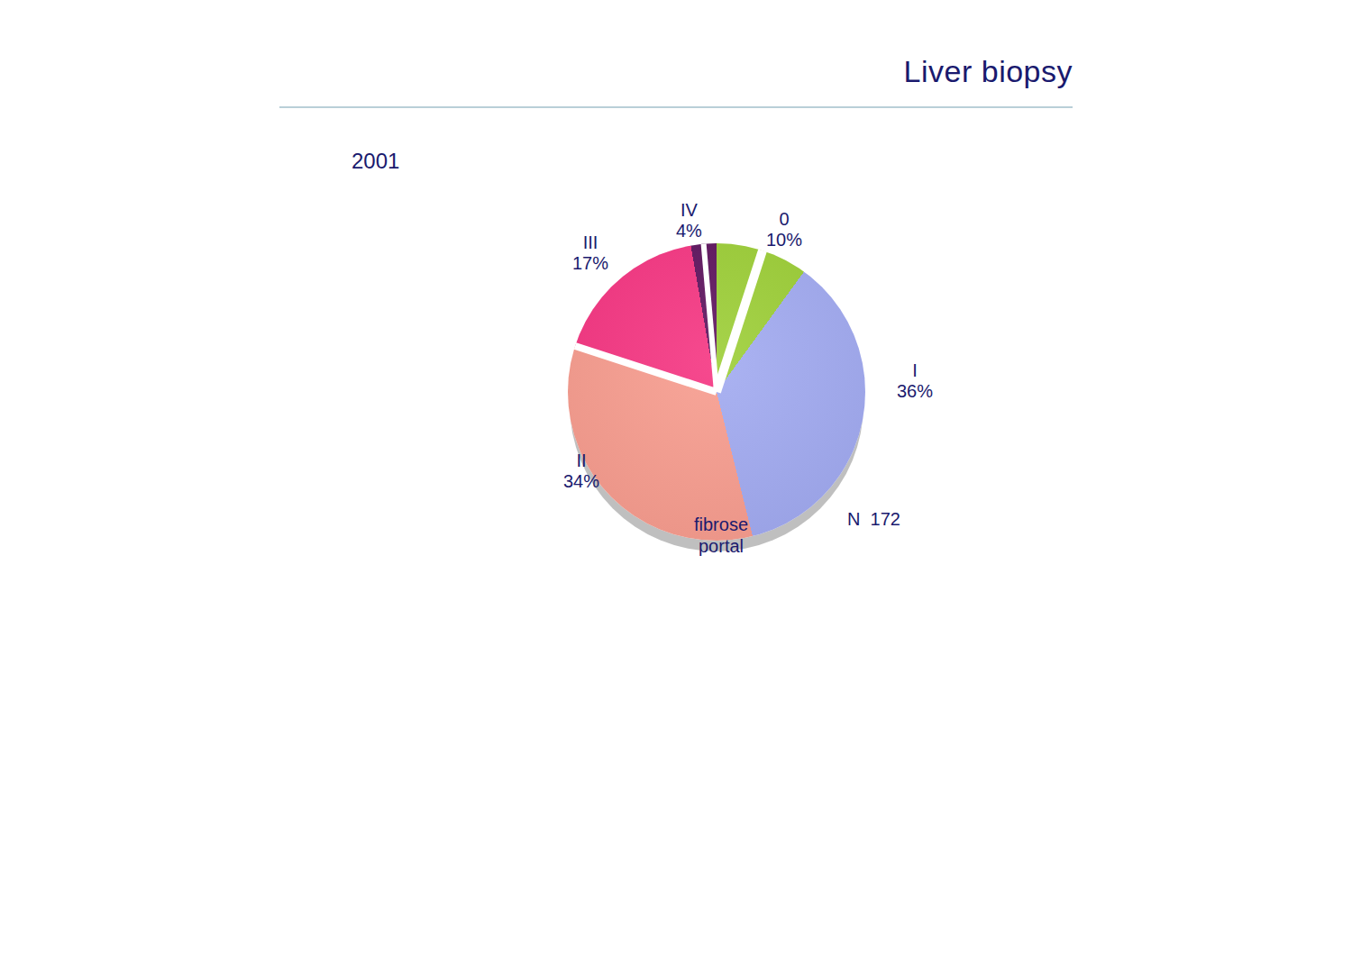Liver biopsy
2001
0
10%
I
36%
II
34%
III
17%
IV
4%
fibrose
portal
N 172